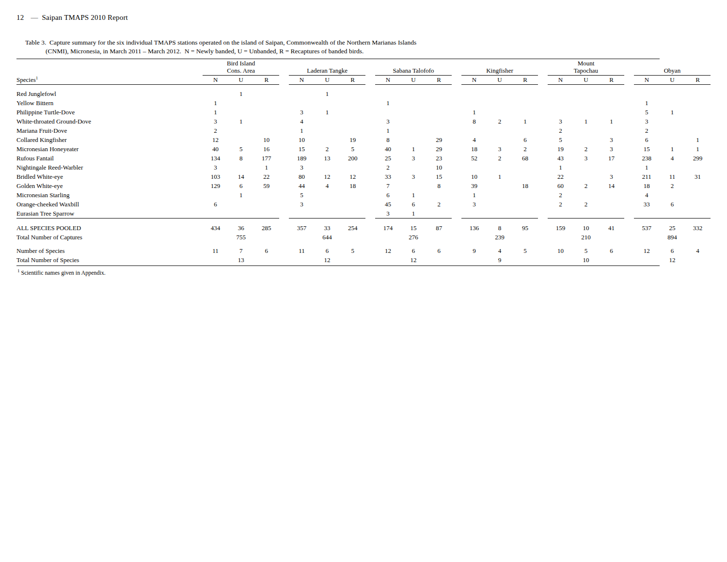12— Saipan TMAPS 2010 Report
Table 3. Capture summary for the six individual TMAPS stations operated on the island of Saipan, Commonwealth of the Northern Marianas Islands (CNMI), Micronesia, in March 2011 – March 2012. N = Newly banded, U = Unbanded, R = Recaptures of banded birds.
| | Bird Island Cons. Area | | Laderan Tangke | | Sabana Talofofo | | Kingfisher | | Mount Tapochau | | Obyan |
| Species 1 | N | U | R | | N | U | R | | N | U | R | | N | U | R | | N | U | R | | N | U | R |
| Red Junglefowl | | 1 | | | | 1 | | | | | | | | | | | | | | | | | |
| Yellow Bittern | 1 | | | | | | | | 1 | | | | | | | | | | | | 1 | | |
| Philippine Turtle-Dove | 1 | | | | 3 | 1 | | | | | | | 1 | | | | | | | | 5 | 1 | |
| White-throated Ground-Dove | 3 | 1 | | | 4 | | | | 3 | | | | 8 | 2 | 1 | | 3 | 1 | 1 | | 3 | | |
| Mariana Fruit-Dove | 2 | | | | 1 | | | | 1 | | | | | | | | 2 | | | | 2 | | |
| Collared Kingfisher | 12 | | 10 | | 10 | | 19 | | 8 | | 29 | | 4 | | 6 | | 5 | | 3 | | 6 | | 1 |
| Micronesian Honeyeater | 40 | 5 | 16 | | 15 | 2 | 5 | | 40 | 1 | 29 | | 18 | 3 | 2 | | 19 | 2 | 3 | | 15 | 1 | 1 |
| Rufous Fantail | 134 | 8 | 177 | | 189 | 13 | 200 | | 25 | 3 | 23 | | 52 | 2 | 68 | | 43 | 3 | 17 | | 238 | 4 | 299 |
| Nightingale Reed-Warbler | 3 | | 1 | | 3 | | | | 2 | | 10 | | | | | | 1 | | | | 1 | | |
| Bridled White-eye | 103 | 14 | 22 | | 80 | 12 | 12 | | 33 | 3 | 15 | | 10 | 1 | | | 22 | | 3 | | 211 | 11 | 31 |
| Golden White-eye | 129 | 6 | 59 | | 44 | 4 | 18 | | 7 | | 8 | | 39 | | 18 | | 60 | 2 | 14 | | 18 | 2 | |
| Micronesian Starling | | 1 | | | 5 | | | | 6 | 1 | | | 1 | | | | 2 | | | | 4 | | |
| Orange-cheeked Waxbill | 6 | | | | 3 | | | | 45 | 6 | 2 | | 3 | | | | 2 | 2 | | | 33 | 6 | |
| Eurasian Tree Sparrow | | | | | | | | | 3 | 1 | | | | | | | | | | | | | |
| ALL SPECIES POOLED | 434 | 36 | 285 | | 357 | 33 | 254 | | 174 | 15 | 87 | | 136 | 8 | 95 | | 159 | 10 | 41 | | 537 | 25 | 332 |
| Total Number of Captures | | 755 | | | | 644 | | | | 276 | | | | 239 | | | | 210 | | | | 894 | |
| Number of Species | 11 | 7 | 6 | | 11 | 6 | 5 | | 12 | 6 | 6 | | 9 | 4 | 5 | | 10 | 5 | 6 | | 12 | 6 | 4 |
| Total Number of Species | | 13 | | | | 12 | | | | 12 | | | | 9 | | | | 10 | | | | 12 | |
1 Scientific names given in Appendix.